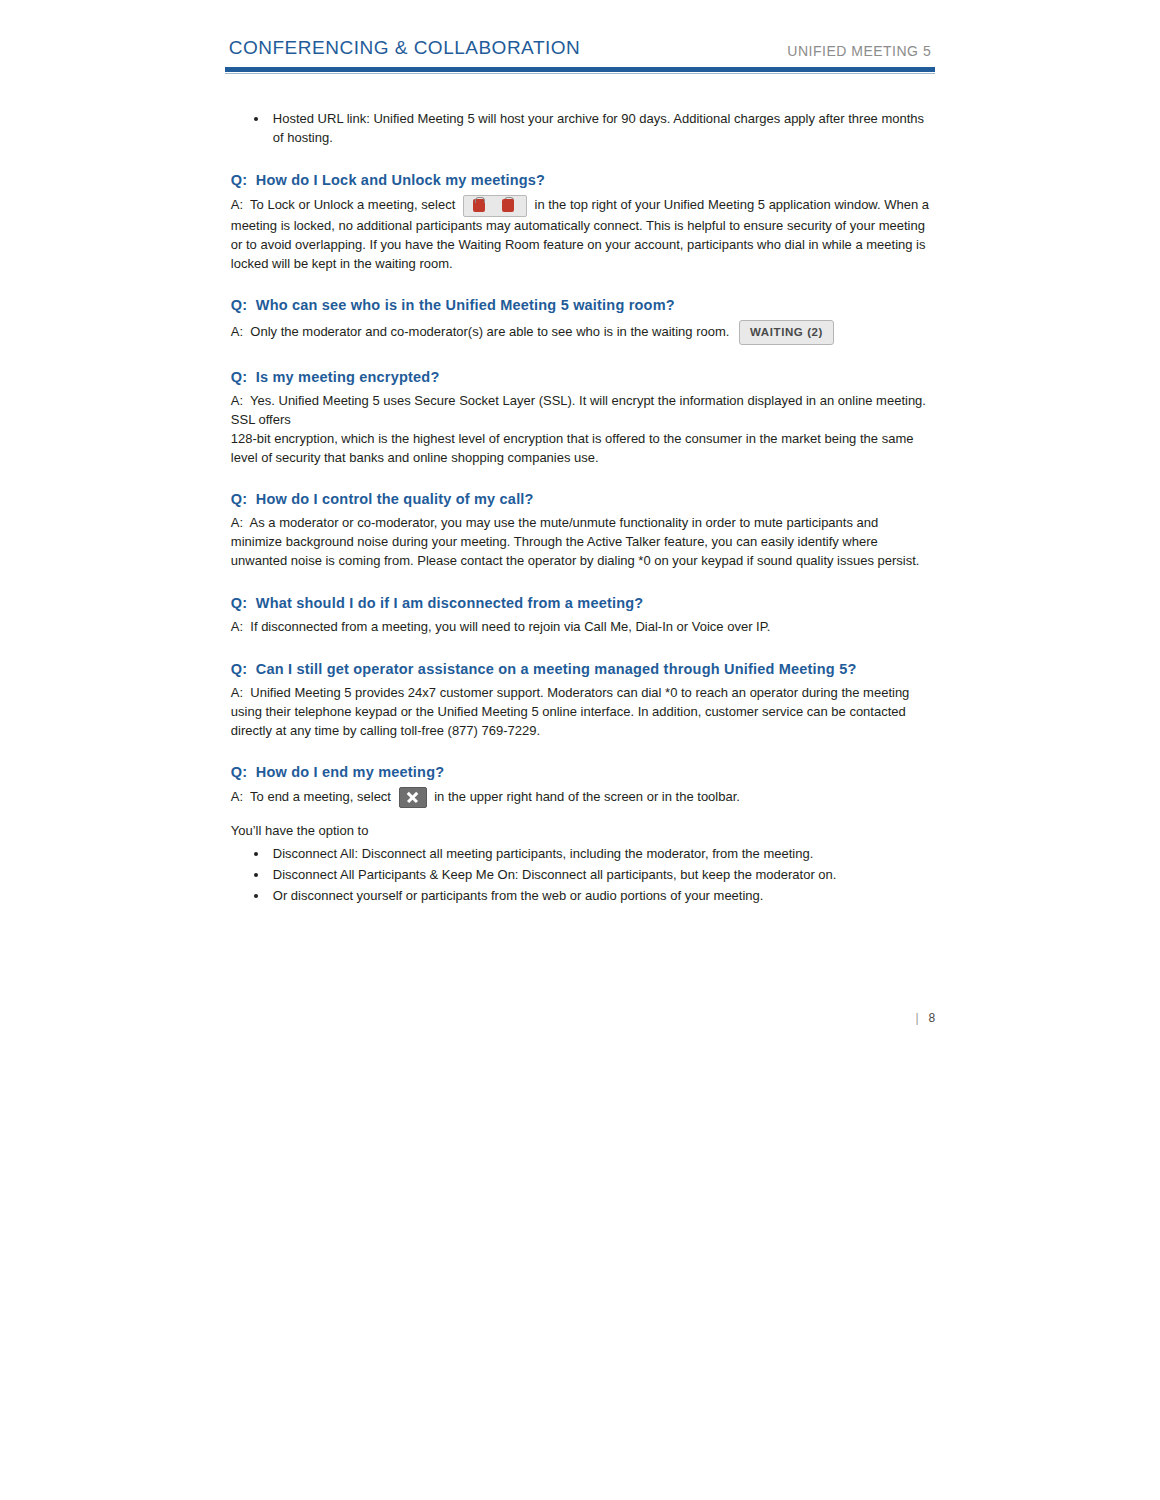CONFERENCING & COLLABORATION
UNIFIED MEETING 5
Hosted URL link: Unified Meeting 5 will host your archive for 90 days. Additional charges apply after three months of hosting.
Q: How do I Lock and Unlock my meetings?
A: To Lock or Unlock a meeting, select in the top right of your Unified Meeting 5 application window. When a meeting is locked, no additional participants may automatically connect. This is helpful to ensure security of your meeting or to avoid overlapping. If you have the Waiting Room feature on your account, participants who dial in while a meeting is locked will be kept in the waiting room.
Q: Who can see who is in the Unified Meeting 5 waiting room?
A: Only the moderator and co-moderator(s) are able to see who is in the waiting room. WAITING (2)
Q: Is my meeting encrypted?
A: Yes. Unified Meeting 5 uses Secure Socket Layer (SSL). It will encrypt the information displayed in an online meeting. SSL offers
128-bit encryption, which is the highest level of encryption that is offered to the consumer in the market being the same level of security that banks and online shopping companies use.
Q: How do I control the quality of my call?
A: As a moderator or co-moderator, you may use the mute/unmute functionality in order to mute participants and minimize background noise during your meeting. Through the Active Talker feature, you can easily identify where unwanted noise is coming from. Please contact the operator by dialing *0 on your keypad if sound quality issues persist.
Q: What should I do if I am disconnected from a meeting?
A: If disconnected from a meeting, you will need to rejoin via Call Me, Dial-In or Voice over IP.
Q: Can I still get operator assistance on a meeting managed through Unified Meeting 5?
A: Unified Meeting 5 provides 24x7 customer support. Moderators can dial *0 to reach an operator during the meeting using their telephone keypad or the Unified Meeting 5 online interface. In addition, customer service can be contacted directly at any time by calling toll-free (877) 769-7229.
Q: How do I end my meeting?
A: To end a meeting, select in the upper right hand of the screen or in the toolbar.
You’ll have the option to
Disconnect All: Disconnect all meeting participants, including the moderator, from the meeting.
Disconnect All Participants & Keep Me On: Disconnect all participants, but keep the moderator on.
Or disconnect yourself or participants from the web or audio portions of your meeting.
|8